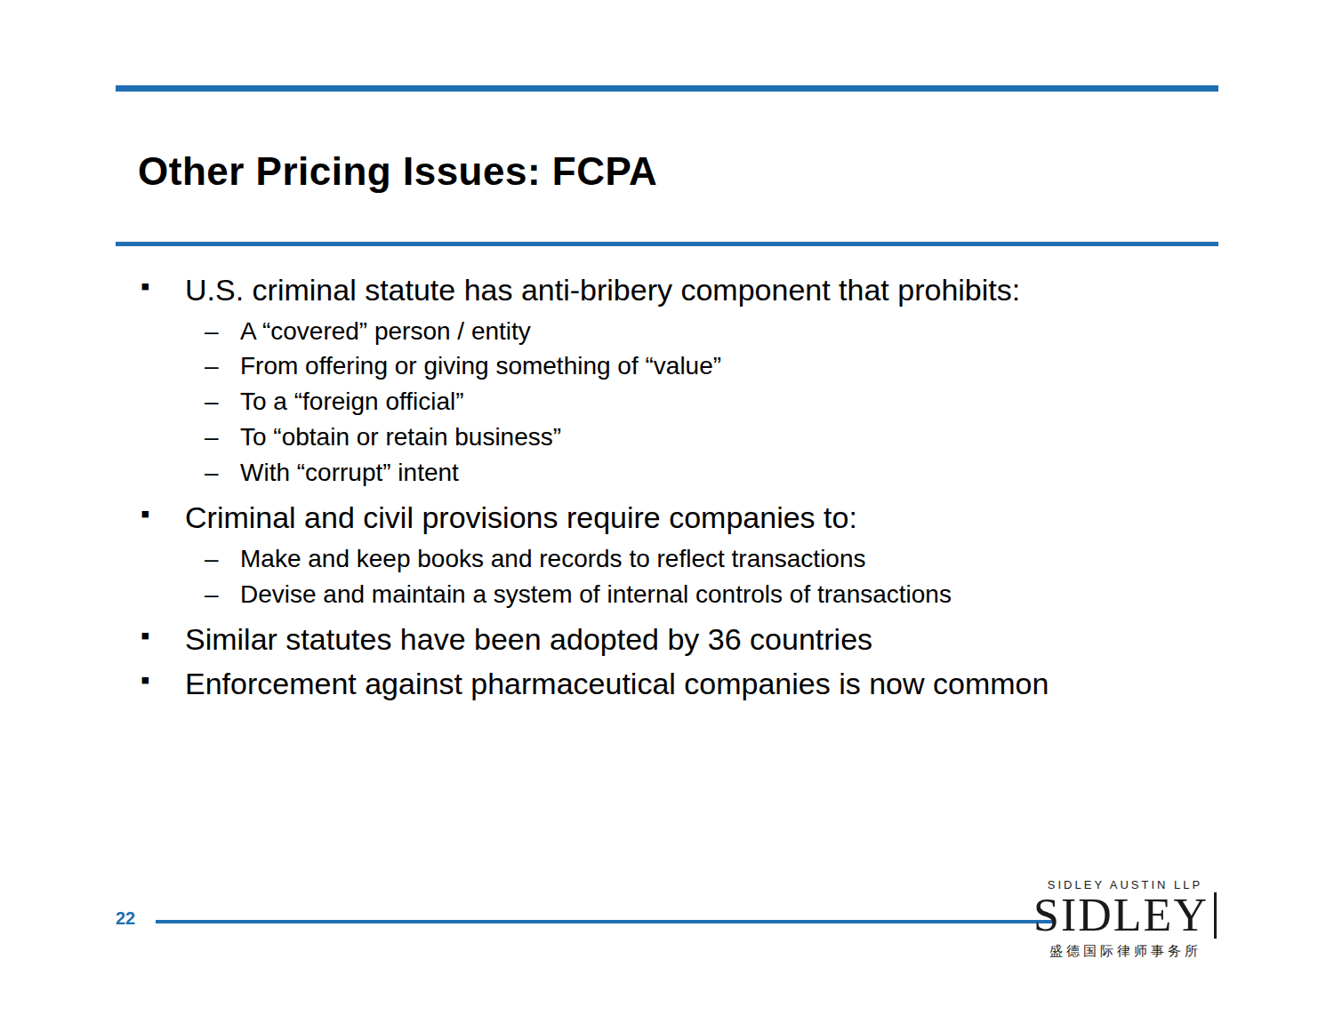Other Pricing Issues: FCPA
U.S. criminal statute has anti-bribery component that prohibits:
A “covered” person / entity
From offering or giving something of “value”
To a “foreign official”
To “obtain or retain business”
With “corrupt” intent
Criminal and civil provisions require companies to:
Make and keep books and records to reflect transactions
Devise and maintain a system of internal controls of transactions
Similar statutes have been adopted by 36 countries
Enforcement against pharmaceutical companies is now common
22
SIDLEY AUSTIN LLP
SIDLEY
盛德国际律师事务所